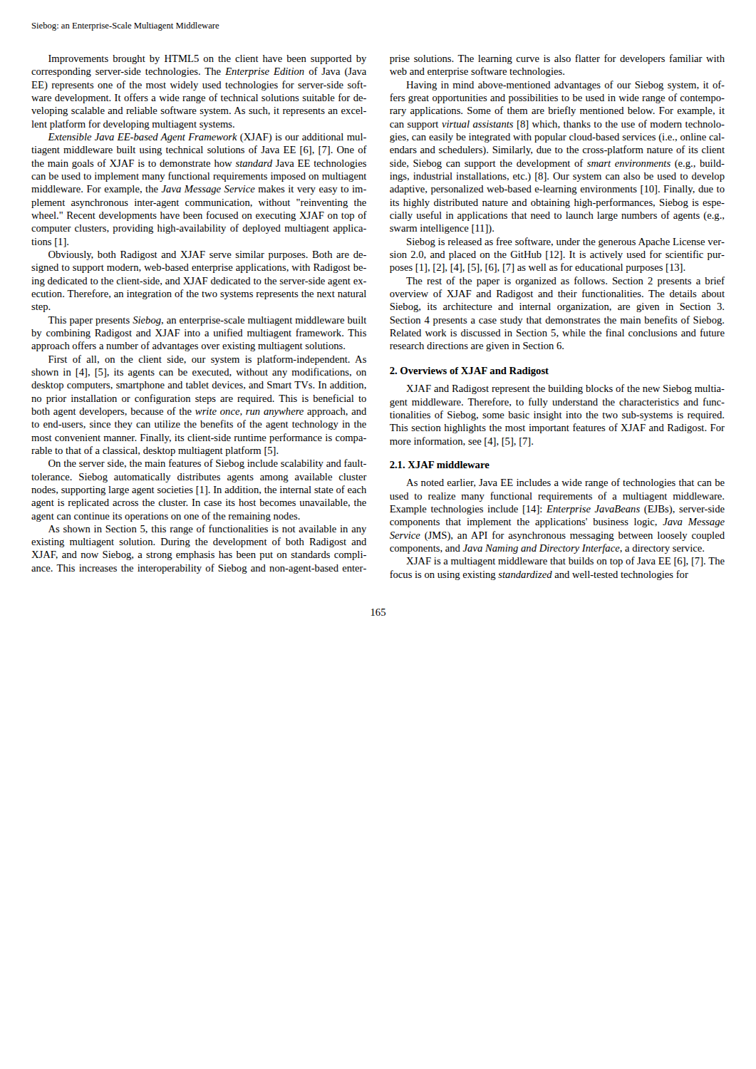Siebog: an Enterprise-Scale Multiagent Middleware
Improvements brought by HTML5 on the client have been supported by corresponding server-side technologies. The Enterprise Edition of Java (Java EE) represents one of the most widely used technologies for server-side software development. It offers a wide range of technical solutions suitable for developing scalable and reliable software system. As such, it represents an excellent platform for developing multiagent systems.
Extensible Java EE-based Agent Framework (XJAF) is our additional multiagent middleware built using technical solutions of Java EE [6], [7]. One of the main goals of XJAF is to demonstrate how standard Java EE technologies can be used to implement many functional requirements imposed on multiagent middleware. For example, the Java Message Service makes it very easy to implement asynchronous inter-agent communication, without "reinventing the wheel." Recent developments have been focused on executing XJAF on top of computer clusters, providing high-availability of deployed multiagent applications [1].
Obviously, both Radigost and XJAF serve similar purposes. Both are designed to support modern, web-based enterprise applications, with Radigost being dedicated to the client-side, and XJAF dedicated to the server-side agent execution. Therefore, an integration of the two systems represents the next natural step.
This paper presents Siebog, an enterprise-scale multiagent middleware built by combining Radigost and XJAF into a unified multiagent framework. This approach offers a number of advantages over existing multiagent solutions.
First of all, on the client side, our system is platform-independent. As shown in [4], [5], its agents can be executed, without any modifications, on desktop computers, smartphone and tablet devices, and Smart TVs. In addition, no prior installation or configuration steps are required. This is beneficial to both agent developers, because of the write once, run anywhere approach, and to end-users, since they can utilize the benefits of the agent technology in the most convenient manner. Finally, its client-side runtime performance is comparable to that of a classical, desktop multiagent platform [5].
On the server side, the main features of Siebog include scalability and fault-tolerance. Siebog automatically distributes agents among available cluster nodes, supporting large agent societies [1]. In addition, the internal state of each agent is replicated across the cluster. In case its host becomes unavailable, the agent can continue its operations on one of the remaining nodes.
As shown in Section 5, this range of functionalities is not available in any existing multiagent solution. During the development of both Radigost and XJAF, and now Siebog, a strong emphasis has been put on standards compliance. This increases the interoperability of Siebog and non-agent-based enterprise solutions. The learning curve is also flatter for developers familiar with web and enterprise software technologies.
Having in mind above-mentioned advantages of our Siebog system, it offers great opportunities and possibilities to be used in wide range of contemporary applications. Some of them are briefly mentioned below. For example, it can support virtual assistants [8] which, thanks to the use of modern technologies, can easily be integrated with popular cloud-based services (i.e., online calendars and schedulers). Similarly, due to the cross-platform nature of its client side, Siebog can support the development of smart environments (e.g., buildings, industrial installations, etc.) [8]. Our system can also be used to develop adaptive, personalized web-based e-learning environments [10]. Finally, due to its highly distributed nature and obtaining high-performances, Siebog is especially useful in applications that need to launch large numbers of agents (e.g., swarm intelligence [11]).
Siebog is released as free software, under the generous Apache License version 2.0, and placed on the GitHub [12]. It is actively used for scientific purposes [1], [2], [4], [5], [6], [7] as well as for educational purposes [13].
The rest of the paper is organized as follows. Section 2 presents a brief overview of XJAF and Radigost and their functionalities. The details about Siebog, its architecture and internal organization, are given in Section 3. Section 4 presents a case study that demonstrates the main benefits of Siebog. Related work is discussed in Section 5, while the final conclusions and future research directions are given in Section 6.
2. Overviews of XJAF and Radigost
XJAF and Radigost represent the building blocks of the new Siebog multiagent middleware. Therefore, to fully understand the characteristics and functionalities of Siebog, some basic insight into the two sub-systems is required. This section highlights the most important features of XJAF and Radigost. For more information, see [4], [5], [7].
2.1. XJAF middleware
As noted earlier, Java EE includes a wide range of technologies that can be used to realize many functional requirements of a multiagent middleware. Example technologies include [14]: Enterprise JavaBeans (EJBs), server-side components that implement the applications' business logic, Java Message Service (JMS), an API for asynchronous messaging between loosely coupled components, and Java Naming and Directory Interface, a directory service.
XJAF is a multiagent middleware that builds on top of Java EE [6], [7]. The focus is on using existing standardized and well-tested technologies for
165